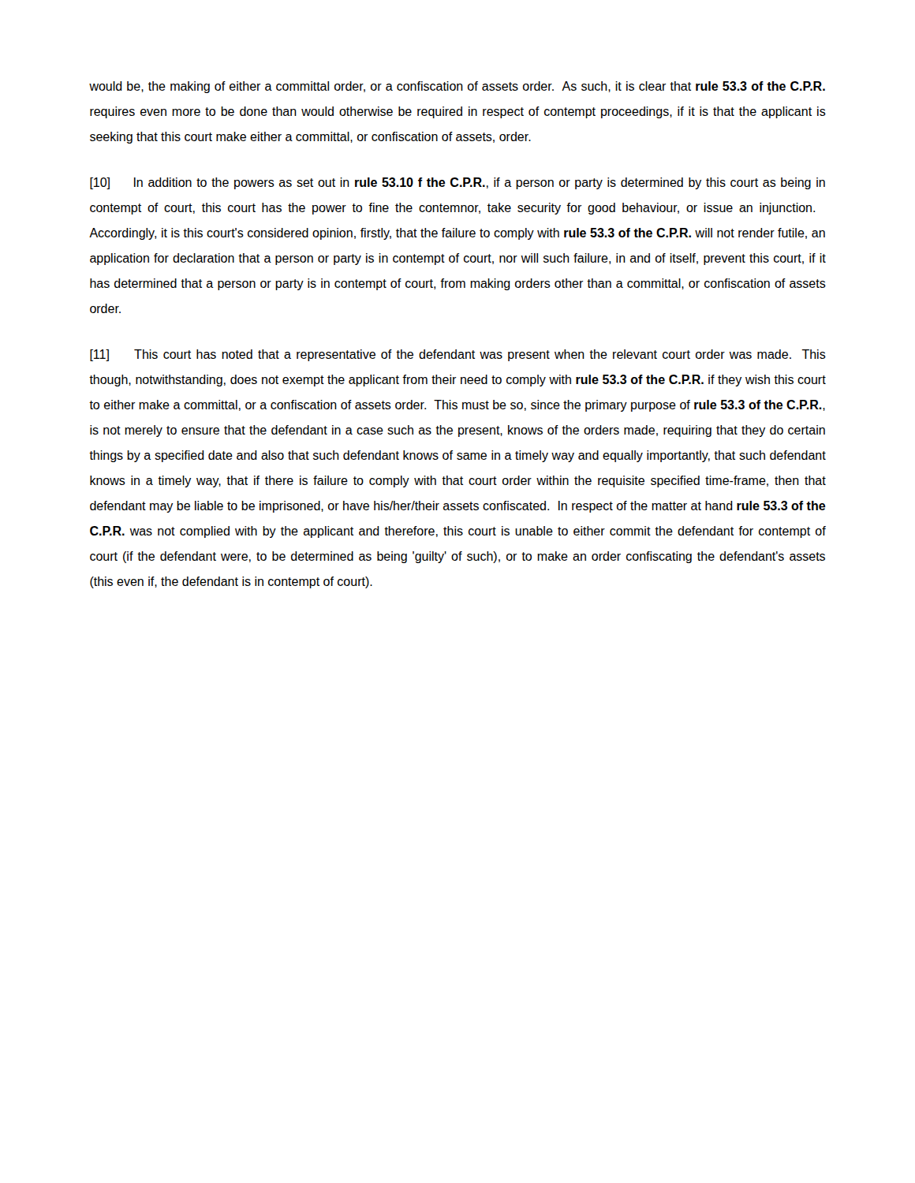would be, the making of either a committal order, or a confiscation of assets order. As such, it is clear that rule 53.3 of the C.P.R. requires even more to be done than would otherwise be required in respect of contempt proceedings, if it is that the applicant is seeking that this court make either a committal, or confiscation of assets, order.
[10] In addition to the powers as set out in rule 53.10 f the C.P.R., if a person or party is determined by this court as being in contempt of court, this court has the power to fine the contemnor, take security for good behaviour, or issue an injunction. Accordingly, it is this court's considered opinion, firstly, that the failure to comply with rule 53.3 of the C.P.R. will not render futile, an application for declaration that a person or party is in contempt of court, nor will such failure, in and of itself, prevent this court, if it has determined that a person or party is in contempt of court, from making orders other than a committal, or confiscation of assets order.
[11] This court has noted that a representative of the defendant was present when the relevant court order was made. This though, notwithstanding, does not exempt the applicant from their need to comply with rule 53.3 of the C.P.R. if they wish this court to either make a committal, or a confiscation of assets order. This must be so, since the primary purpose of rule 53.3 of the C.P.R., is not merely to ensure that the defendant in a case such as the present, knows of the orders made, requiring that they do certain things by a specified date and also that such defendant knows of same in a timely way and equally importantly, that such defendant knows in a timely way, that if there is failure to comply with that court order within the requisite specified time-frame, then that defendant may be liable to be imprisoned, or have his/her/their assets confiscated. In respect of the matter at hand rule 53.3 of the C.P.R. was not complied with by the applicant and therefore, this court is unable to either commit the defendant for contempt of court (if the defendant were, to be determined as being 'guilty' of such), or to make an order confiscating the defendant's assets (this even if, the defendant is in contempt of court).